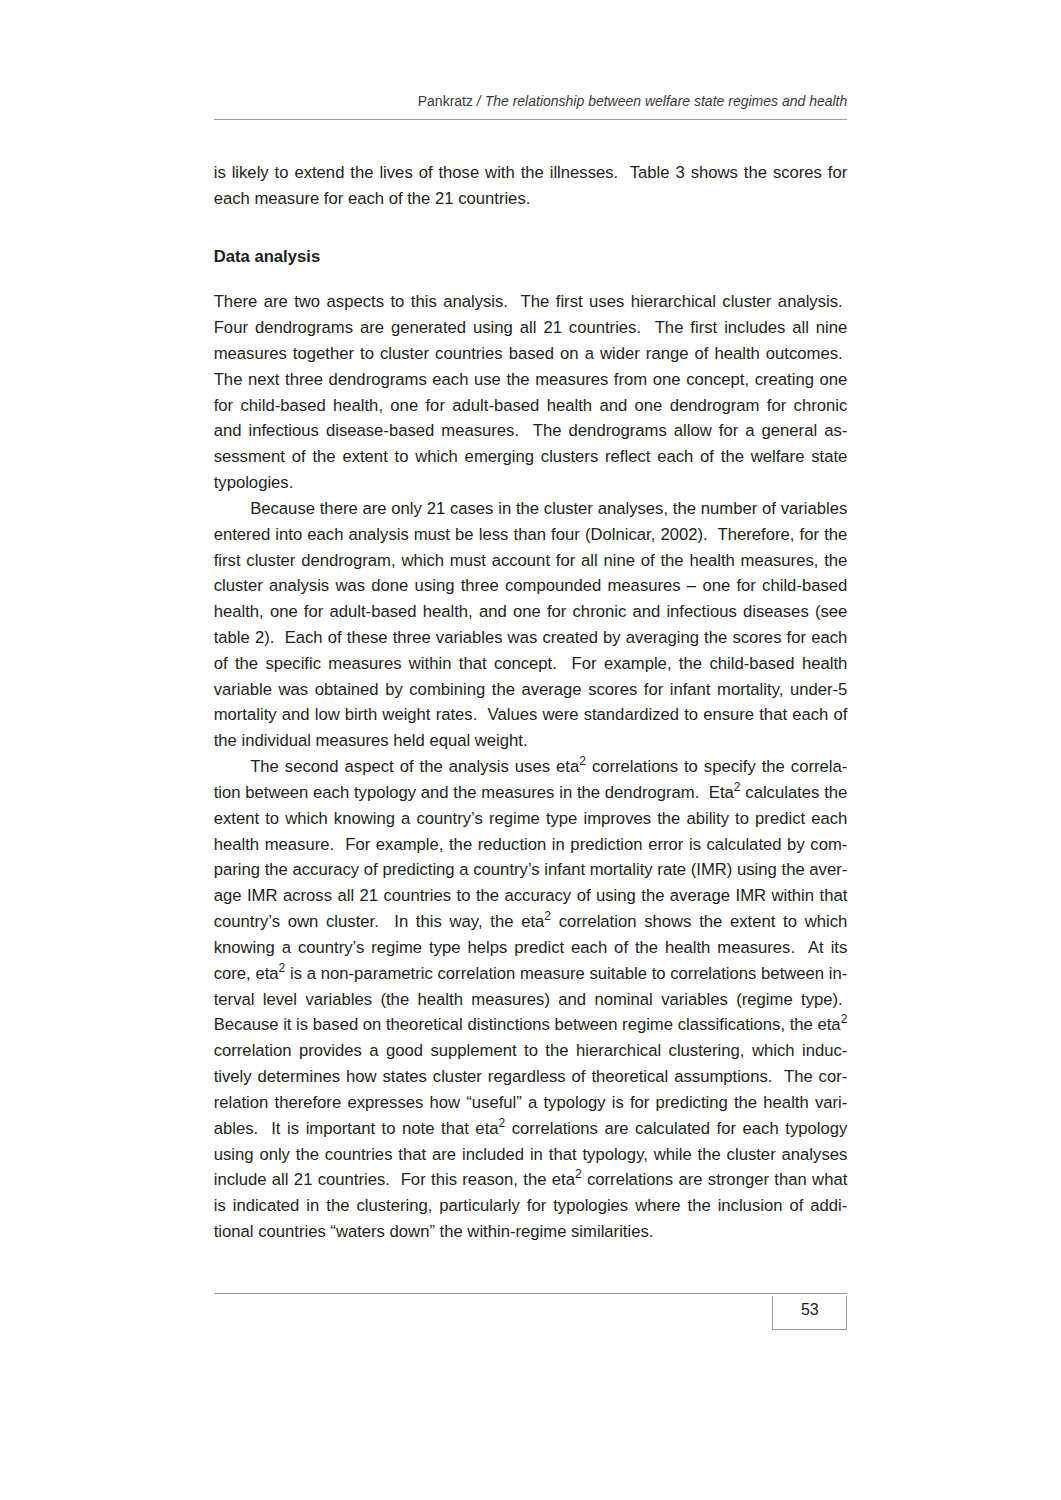Pankratz / The relationship between welfare state regimes and health
is likely to extend the lives of those with the illnesses. Table 3 shows the scores for each measure for each of the 21 countries.
Data analysis
There are two aspects to this analysis. The first uses hierarchical cluster analysis. Four dendrograms are generated using all 21 countries. The first includes all nine measures together to cluster countries based on a wider range of health outcomes. The next three dendrograms each use the measures from one concept, creating one for child-based health, one for adult-based health and one dendrogram for chronic and infectious disease-based measures. The dendrograms allow for a general assessment of the extent to which emerging clusters reflect each of the welfare state typologies.
Because there are only 21 cases in the cluster analyses, the number of variables entered into each analysis must be less than four (Dolnicar, 2002). Therefore, for the first cluster dendrogram, which must account for all nine of the health measures, the cluster analysis was done using three compounded measures – one for child-based health, one for adult-based health, and one for chronic and infectious diseases (see table 2). Each of these three variables was created by averaging the scores for each of the specific measures within that concept. For example, the child-based health variable was obtained by combining the average scores for infant mortality, under-5 mortality and low birth weight rates. Values were standardized to ensure that each of the individual measures held equal weight.
The second aspect of the analysis uses eta2 correlations to specify the correlation between each typology and the measures in the dendrogram. Eta2 calculates the extent to which knowing a country’s regime type improves the ability to predict each health measure. For example, the reduction in prediction error is calculated by comparing the accuracy of predicting a country’s infant mortality rate (IMR) using the average IMR across all 21 countries to the accuracy of using the average IMR within that country’s own cluster. In this way, the eta2 correlation shows the extent to which knowing a country’s regime type helps predict each of the health measures. At its core, eta2 is a non-parametric correlation measure suitable to correlations between interval level variables (the health measures) and nominal variables (regime type). Because it is based on theoretical distinctions between regime classifications, the eta2 correlation provides a good supplement to the hierarchical clustering, which inductively determines how states cluster regardless of theoretical assumptions. The correlation therefore expresses how “useful” a typology is for predicting the health variables. It is important to note that eta2 correlations are calculated for each typology using only the countries that are included in that typology, while the cluster analyses include all 21 countries. For this reason, the eta2 correlations are stronger than what is indicated in the clustering, particularly for typologies where the inclusion of additional countries “waters down” the within-regime similarities.
53